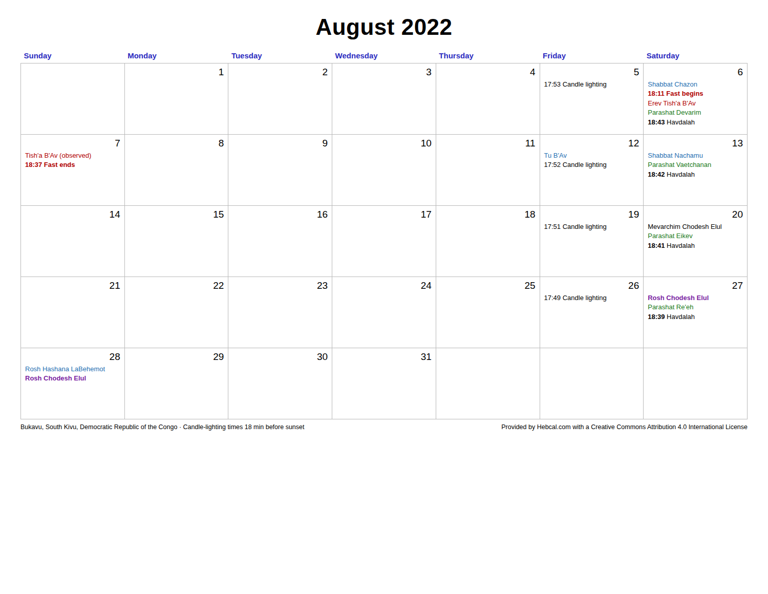August 2022
| Sunday | Monday | Tuesday | Wednesday | Thursday | Friday | Saturday |
| --- | --- | --- | --- | --- | --- | --- |
| | 1 | 2 | 3 | 4 | 5 17:53 Candle lighting | 6 Shabbat Chazon 18:11 Fast begins Erev Tish'a B'Av Parashat Devarim 18:43 Havdalah |
| 7 Tish'a B'Av (observed) 18:37 Fast ends | 8 | 9 | 10 | 11 | 12 Tu B'Av 17:52 Candle lighting | 13 Shabbat Nachamu Parashat Vaetchanan 18:42 Havdalah |
| 14 | 15 | 16 | 17 | 18 | 19 17:51 Candle lighting | 20 Mevarchim Chodesh Elul Parashat Eikev 18:41 Havdalah |
| 21 | 22 | 23 | 24 | 25 | 26 17:49 Candle lighting | 27 Rosh Chodesh Elul Parashat Re'eh 18:39 Havdalah |
| 28 Rosh Hashana LaBehemot Rosh Chodesh Elul | 29 | 30 | 31 | | | |
Bukavu, South Kivu, Democratic Republic of the Congo · Candle-lighting times 18 min before sunset
Provided by Hebcal.com with a Creative Commons Attribution 4.0 International License